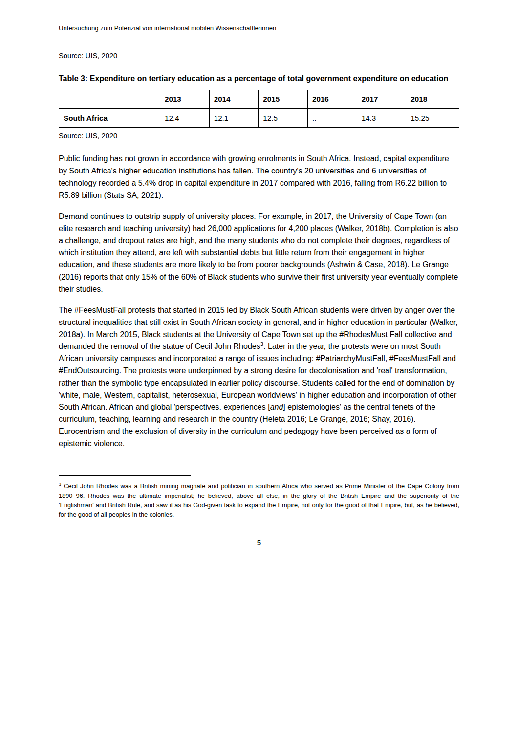Untersuchung zum Potenzial von international mobilen Wissenschaftlerinnen
Source: UIS, 2020
Table 3: Expenditure on tertiary education as a percentage of total government expenditure on education
| | 2013 | 2014 | 2015 | 2016 | 2017 | 2018 |
| --- | --- | --- | --- | --- | --- | --- |
| South Africa | 12.4 | 12.1 | 12.5 | .. | 14.3 | 15.25 |
Source: UIS, 2020
Public funding has not grown in accordance with growing enrolments in South Africa. Instead, capital expenditure by South Africa's higher education institutions has fallen. The country's 20 universities and 6 universities of technology recorded a 5.4% drop in capital expenditure in 2017 compared with 2016, falling from R6.22 billion to R5.89 billion (Stats SA, 2021).
Demand continues to outstrip supply of university places. For example, in 2017, the University of Cape Town (an elite research and teaching university) had 26,000 applications for 4,200 places (Walker, 2018b). Completion is also a challenge, and dropout rates are high, and the many students who do not complete their degrees, regardless of which institution they attend, are left with substantial debts but little return from their engagement in higher education, and these students are more likely to be from poorer backgrounds (Ashwin & Case, 2018). Le Grange (2016) reports that only 15% of the 60% of Black students who survive their first university year eventually complete their studies.
The #FeesMustFall protests that started in 2015 led by Black South African students were driven by anger over the structural inequalities that still exist in South African society in general, and in higher education in particular (Walker, 2018a). In March 2015, Black students at the University of Cape Town set up the #RhodesMust Fall collective and demanded the removal of the statue of Cecil John Rhodes3. Later in the year, the protests were on most South African university campuses and incorporated a range of issues including: #PatriarchyMustFall, #FeesMustFall and #EndOutsourcing. The protests were underpinned by a strong desire for decolonisation and 'real' transformation, rather than the symbolic type encapsulated in earlier policy discourse. Students called for the end of domination by 'white, male, Western, capitalist, heterosexual, European worldviews' in higher education and incorporation of other South African, African and global 'perspectives, experiences [and] epistemologies' as the central tenets of the curriculum, teaching, learning and research in the country (Heleta 2016; Le Grange, 2016; Shay, 2016). Eurocentrism and the exclusion of diversity in the curriculum and pedagogy have been perceived as a form of epistemic violence.
3 Cecil John Rhodes was a British mining magnate and politician in southern Africa who served as Prime Minister of the Cape Colony from 1890–96. Rhodes was the ultimate imperialist; he believed, above all else, in the glory of the British Empire and the superiority of the 'Englishman' and British Rule, and saw it as his God-given task to expand the Empire, not only for the good of that Empire, but, as he believed, for the good of all peoples in the colonies.
5